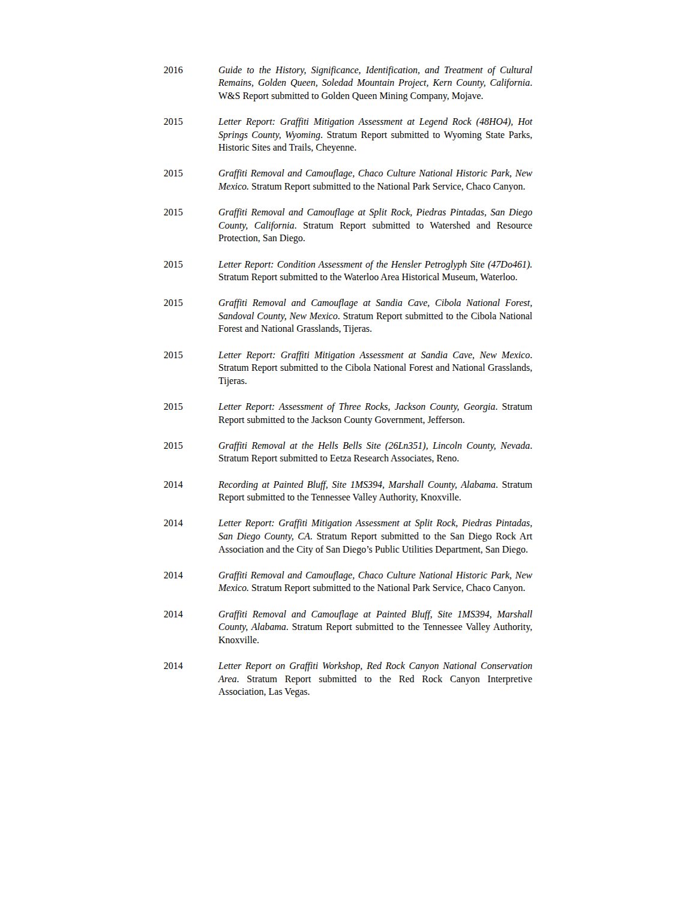2016
Guide to the History, Significance, Identification, and Treatment of Cultural Remains, Golden Queen, Soledad Mountain Project, Kern County, California. W&S Report submitted to Golden Queen Mining Company, Mojave.
2015
Letter Report: Graffiti Mitigation Assessment at Legend Rock (48HO4), Hot Springs County, Wyoming. Stratum Report submitted to Wyoming State Parks, Historic Sites and Trails, Cheyenne.
2015
Graffiti Removal and Camouflage, Chaco Culture National Historic Park, New Mexico. Stratum Report submitted to the National Park Service, Chaco Canyon.
2015
Graffiti Removal and Camouflage at Split Rock, Piedras Pintadas, San Diego County, California. Stratum Report submitted to Watershed and Resource Protection, San Diego.
2015
Letter Report: Condition Assessment of the Hensler Petroglyph Site (47Do461). Stratum Report submitted to the Waterloo Area Historical Museum, Waterloo.
2015
Graffiti Removal and Camouflage at Sandia Cave, Cibola National Forest, Sandoval County, New Mexico. Stratum Report submitted to the Cibola National Forest and National Grasslands, Tijeras.
2015
Letter Report: Graffiti Mitigation Assessment at Sandia Cave, New Mexico. Stratum Report submitted to the Cibola National Forest and National Grasslands, Tijeras.
2015
Letter Report: Assessment of Three Rocks, Jackson County, Georgia. Stratum Report submitted to the Jackson County Government, Jefferson.
2015
Graffiti Removal at the Hells Bells Site (26Ln351), Lincoln County, Nevada. Stratum Report submitted to Eetza Research Associates, Reno.
2014
Recording at Painted Bluff, Site 1MS394, Marshall County, Alabama. Stratum Report submitted to the Tennessee Valley Authority, Knoxville.
2014
Letter Report: Graffiti Mitigation Assessment at Split Rock, Piedras Pintadas, San Diego County, CA. Stratum Report submitted to the San Diego Rock Art Association and the City of San Diego’s Public Utilities Department, San Diego.
2014
Graffiti Removal and Camouflage, Chaco Culture National Historic Park, New Mexico. Stratum Report submitted to the National Park Service, Chaco Canyon.
2014
Graffiti Removal and Camouflage at Painted Bluff, Site 1MS394, Marshall County, Alabama. Stratum Report submitted to the Tennessee Valley Authority, Knoxville.
2014
Letter Report on Graffiti Workshop, Red Rock Canyon National Conservation Area. Stratum Report submitted to the Red Rock Canyon Interpretive Association, Las Vegas.